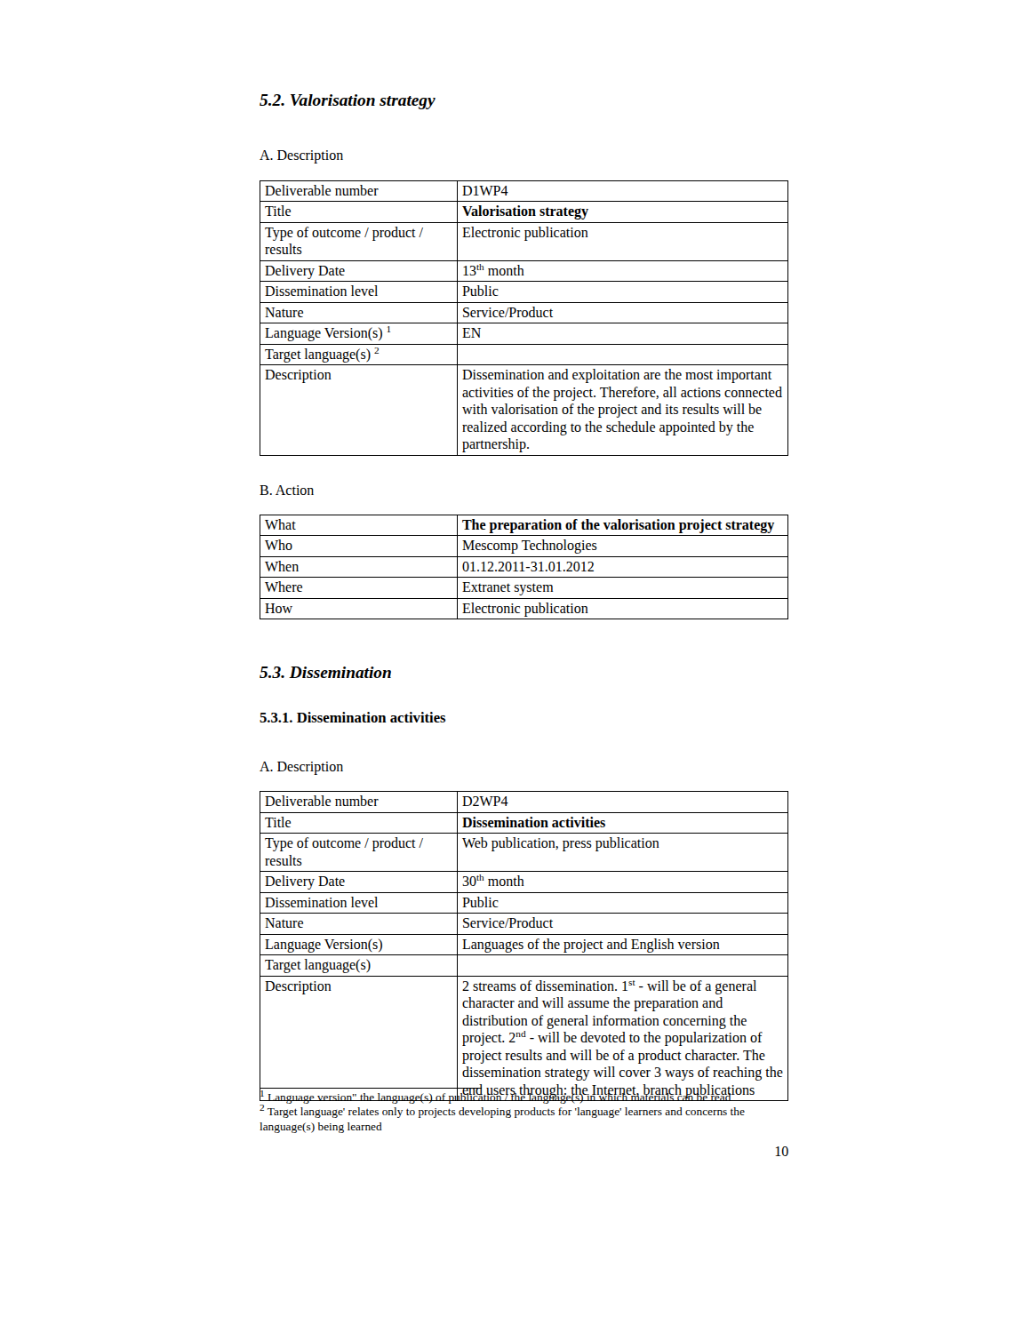5.2. Valorisation strategy
A. Description
| Deliverable number | D1WP4 |
| Title | Valorisation strategy |
| Type of outcome / product / results | Electronic publication |
| Delivery Date | 13 th month |
| Dissemination level | Public |
| Nature | Service/Product |
| Language Version(s) 1 | EN |
| Target language(s) 2 | |
| Description | Dissemination and exploitation are the most important activities of the project. Therefore, all actions connected with valorisation of the project and its results will be realized according to the schedule appointed by the partnership. |
B. Action
| What | The preparation of the valorisation project strategy |
| Who | Mescomp Technologies |
| When | 01.12.2011-31.01.2012 |
| Where | Extranet system |
| How | Electronic publication |
5.3. Dissemination
5.3.1. Dissemination activities
A. Description
| Deliverable number | D2WP4 |
| Title | Dissemination activities |
| Type of outcome / product / results | Web publication, press publication |
| Delivery Date | 30 th month |
| Dissemination level | Public |
| Nature | Service/Product |
| Language Version(s) | Languages of the project and English version |
| Target language(s) | |
| Description | 2 streams of dissemination. 1 st - will be of a general character and will assume the preparation and distribution of general information concerning the project. 2 nd - will be devoted to the popularization of project results and will be of a product character. The dissemination strategy will cover 3 ways of reaching the end users through: the Internet, branch publications |
1 Language version" the language(s) of publication / the language(s) in which materials can be read
2 Target language' relates only to projects developing products for 'language' learners and concerns the language(s) being learned
10